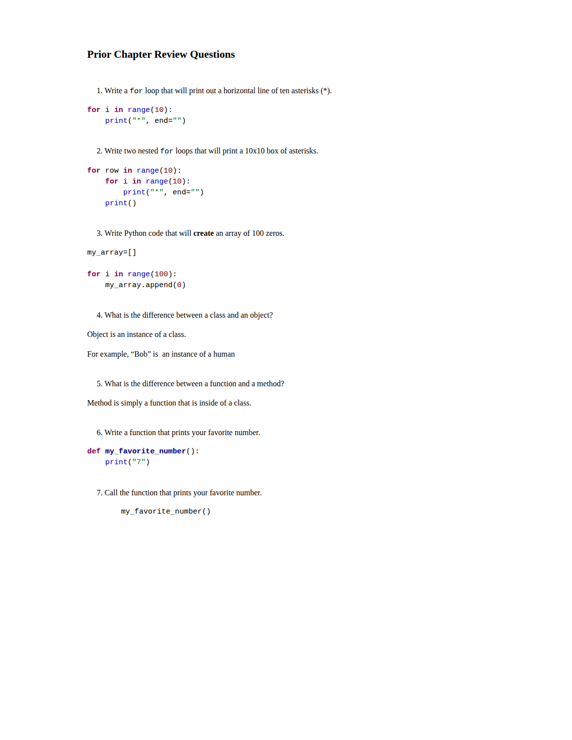Prior Chapter Review Questions
Write a for loop that will print out a horizontal line of ten asterisks (*).
for i in range(10):
    print("*", end="")
Write two nested for loops that will print a 10x10 box of asterisks.
for row in range(10):
    for i in range(10):
        print("*", end="")
    print()
Write Python code that will create an array of 100 zeros.
my_array=[]

for i in range(100):
    my_array.append(0)
What is the difference between a class and an object?
Object is an instance of a class.
For example, “Bob” is an instance of a human
What is the difference between a function and a method?
Method is simply a function that is inside of a class.
Write a function that prints your favorite number.
def my_favorite_number():
    print("7")
Call the function that prints your favorite number.
my_favorite_number()